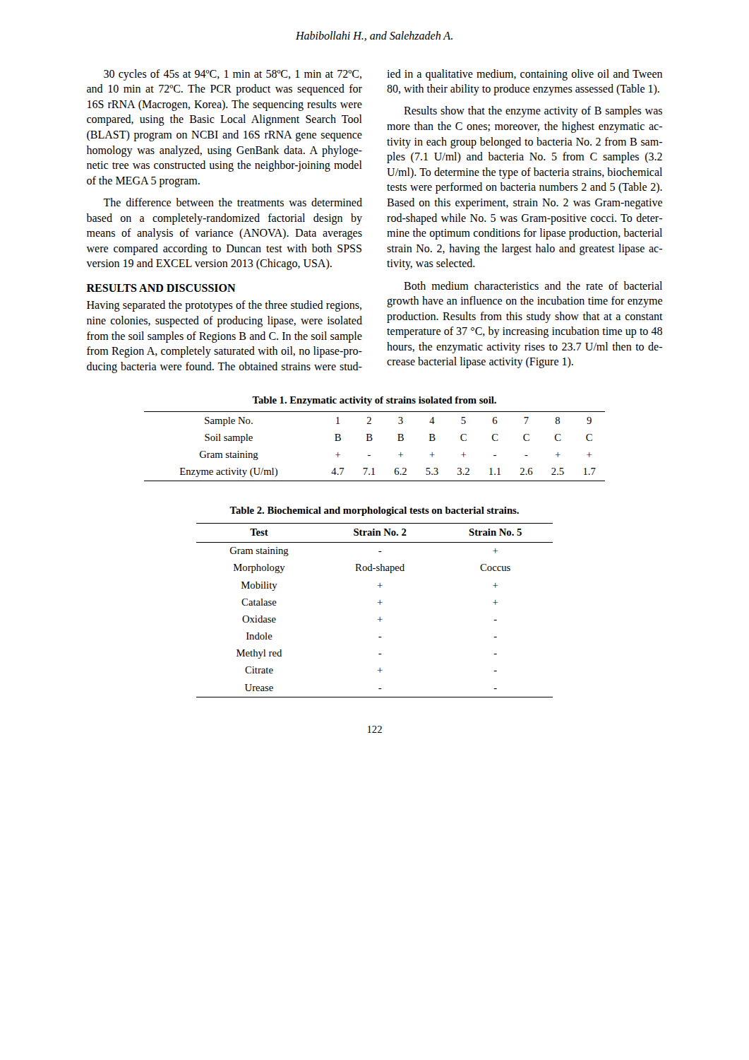Habibollahi H., and Salehzadeh A.
30 cycles of 45s at 94ºC, 1 min at 58ºC, 1 min at 72ºC, and 10 min at 72ºC. The PCR product was sequenced for 16S rRNA (Macrogen, Korea). The sequencing results were compared, using the Basic Local Alignment Search Tool (BLAST) program on NCBI and 16S rRNA gene sequence homology was analyzed, using GenBank data. A phylogenetic tree was constructed using the neighbor-joining model of the MEGA 5 program.
The difference between the treatments was determined based on a completely-randomized factorial design by means of analysis of variance (ANOVA). Data averages were compared according to Duncan test with both SPSS version 19 and EXCEL version 2013 (Chicago, USA).
Results and Discussion
Having separated the prototypes of the three studied regions, nine colonies, suspected of producing lipase, were isolated from the soil samples of Regions B and C. In the soil sample from Region A, completely saturated with oil, no lipase-producing bacteria were found. The obtained strains were studied in a qualitative medium, containing olive oil and Tween 80, with their ability to produce enzymes assessed (Table 1).
Results show that the enzyme activity of B samples was more than the C ones; moreover, the highest enzymatic activity in each group belonged to bacteria No. 2 from B samples (7.1 U/ml) and bacteria No. 5 from C samples (3.2 U/ml). To determine the type of bacteria strains, biochemical tests were performed on bacteria numbers 2 and 5 (Table 2). Based on this experiment, strain No. 2 was Gram-negative rod-shaped while No. 5 was Gram-positive cocci. To determine the optimum conditions for lipase production, bacterial strain No. 2, having the largest halo and greatest lipase activity, was selected.
Both medium characteristics and the rate of bacterial growth have an influence on the incubation time for enzyme production. Results from this study show that at a constant temperature of 37 °C, by increasing incubation time up to 48 hours, the enzymatic activity rises to 23.7 U/ml then to decrease bacterial lipase activity (Figure 1).
Table 1. Enzymatic activity of strains isolated from soil.
| Sample No. | 1 | 2 | 3 | 4 | 5 | 6 | 7 | 8 | 9 |
| Soil sample | B | B | B | B | C | C | C | C | C |
| Gram staining | + | - | + | + | + | - | - | + | + |
| Enzyme activity (U/ml) | 4.7 | 7.1 | 6.2 | 5.3 | 3.2 | 1.1 | 2.6 | 2.5 | 1.7 |
Table 2. Biochemical and morphological tests on bacterial strains.
| Test | Strain No. 2 | Strain No. 5 |
| --- | --- | --- |
| Gram staining | - | + |
| Morphology | Rod-shaped | Coccus |
| Mobility | + | + |
| Catalase | + | + |
| Oxidase | + | - |
| Indole | - | - |
| Methyl red | - | - |
| Citrate | + | - |
| Urease | - | - |
122